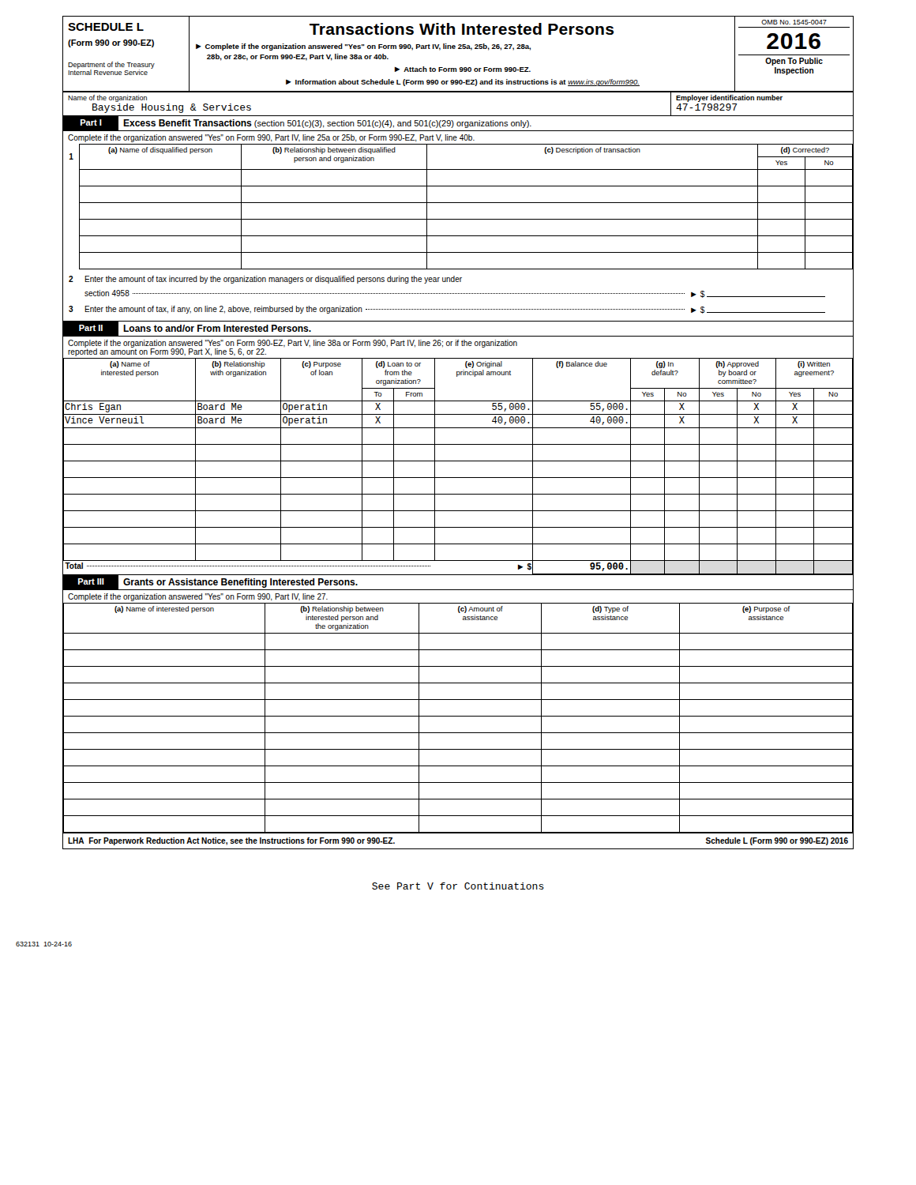SCHEDULE L
(Form 990 or 990-EZ)
Department of the Treasury
Internal Revenue Service
Transactions With Interested Persons
► Complete if the organization answered "Yes" on Form 990, Part IV, line 25a, 25b, 26, 27, 28a,
28b, or 28c, or Form 990-EZ, Part V, line 38a or 40b.
► Attach to Form 990 or Form 990-EZ.
► Information about Schedule L (Form 990 or 990-EZ) and its instructions is at www.irs.gov/form990.
OMB No. 1545-0047
2016
Open To Public
Inspection
Name of the organization
Bayside Housing & Services
Employer identification number
47-1798297
Part I
Excess Benefit Transactions (section 501(c)(3), section 501(c)(4), and 501(c)(29) organizations only).
Complete if the organization answered "Yes" on Form 990, Part IV, line 25a or 25b, or Form 990-EZ, Part V, line 40b.
| 1 | (a) Name of disqualified person | (b) Relationship between disqualified person and organization | (c) Description of transaction | (d) Corrected? |
| Yes | No |
| 2 | Enter the amount of tax incurred by the organization managers or disqualified persons during the year under | |
| | section 4958 | ► $ |
| 3 | Enter the amount of tax, if any, on line 2, above, reimbursed by the organization | ► $ |
Part II
Loans to and/or From Interested Persons.
Complete if the organization answered "Yes" on Form 990-EZ, Part V, line 38a or Form 990, Part IV, line 26; or if the organization
reported an amount on Form 990, Part X, line 5, 6, or 22.
| (a) Name of interested person | (b) Relationship with organization | (c) Purpose of loan | (d) Loan to or from the organization? | (e) Original principal amount | (f) Balance due | (g) In default? | (h) Approved by board or committee? | (i) Written agreement? |
| --- | --- | --- | --- | --- | --- | --- | --- | --- |
| To | From | Yes | No | Yes | No | Yes | No |
| Chris Egan | Board Me | Operatin | X | | 55,000. | 55,000. | | X | | X | X | |
| Vince Verneuil | Board Me | Operatin | X | | 40,000. | 40,000. | | X | | X | X | |
| Total | ► $ | 95,000. | | | | | | |
Part III
Grants or Assistance Benefiting Interested Persons.
Complete if the organization answered "Yes" on Form 990, Part IV, line 27.
| (a) Name of interested person | (b) Relationship between interested person and the organization | (c) Amount of assistance | (d) Type of assistance | (e) Purpose of assistance |
| --- | --- | --- | --- | --- |
LHA For Paperwork Reduction Act Notice, see the Instructions for Form 990 or 990-EZ.
Schedule L (Form 990 or 990-EZ) 2016
See Part V for Continuations
632131 10-24-16